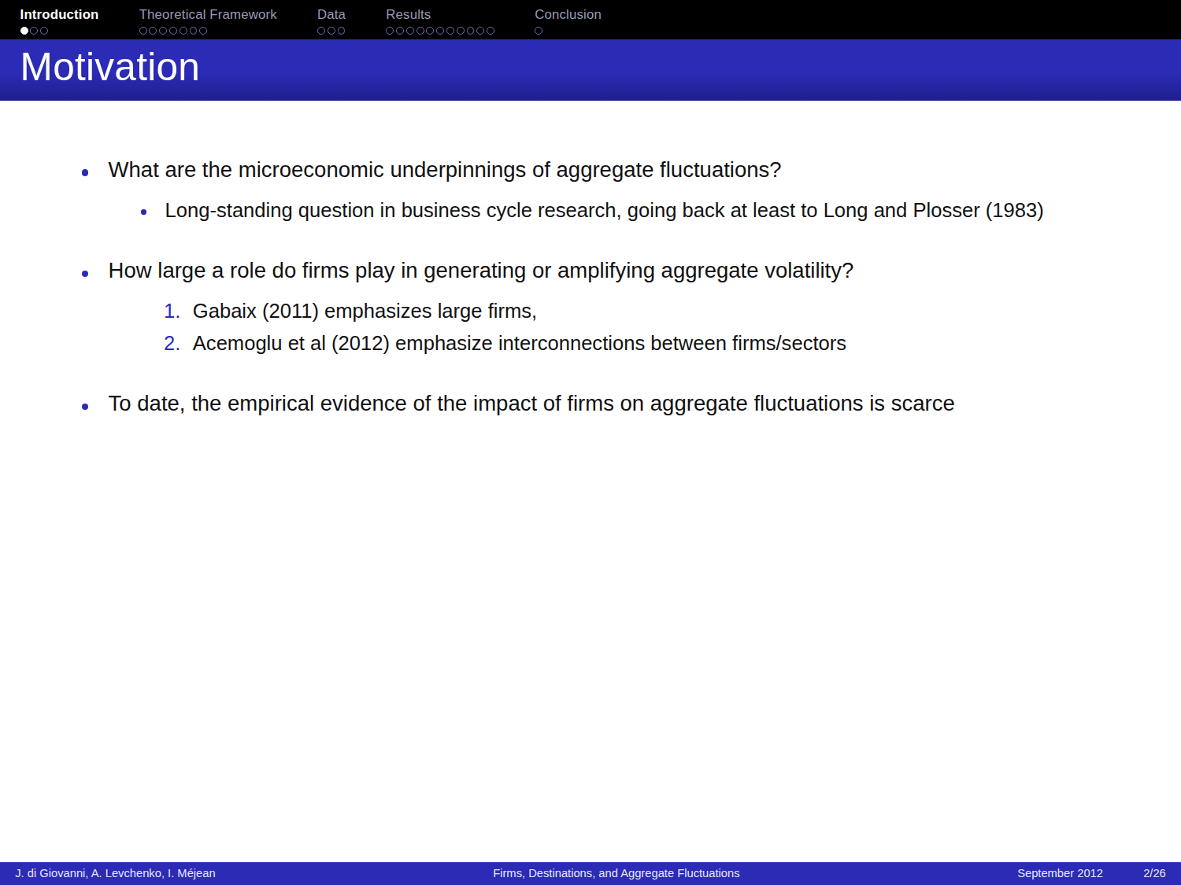Introduction
Theoretical Framework
Data
Results
Conclusion
Motivation
What are the microeconomic underpinnings of aggregate fluctuations?
Long-standing question in business cycle research, going back at least to Long and Plosser (1983)
How large a role do firms play in generating or amplifying aggregate volatility?
Gabaix (2011) emphasizes large firms,
Acemoglu et al (2012) emphasize interconnections between firms/sectors
To date, the empirical evidence of the impact of firms on aggregate fluctuations is scarce
J. di Giovanni, A. Levchenko, I. Méjean Firms, Destinations, and Aggregate Fluctuations September 2012 2/26